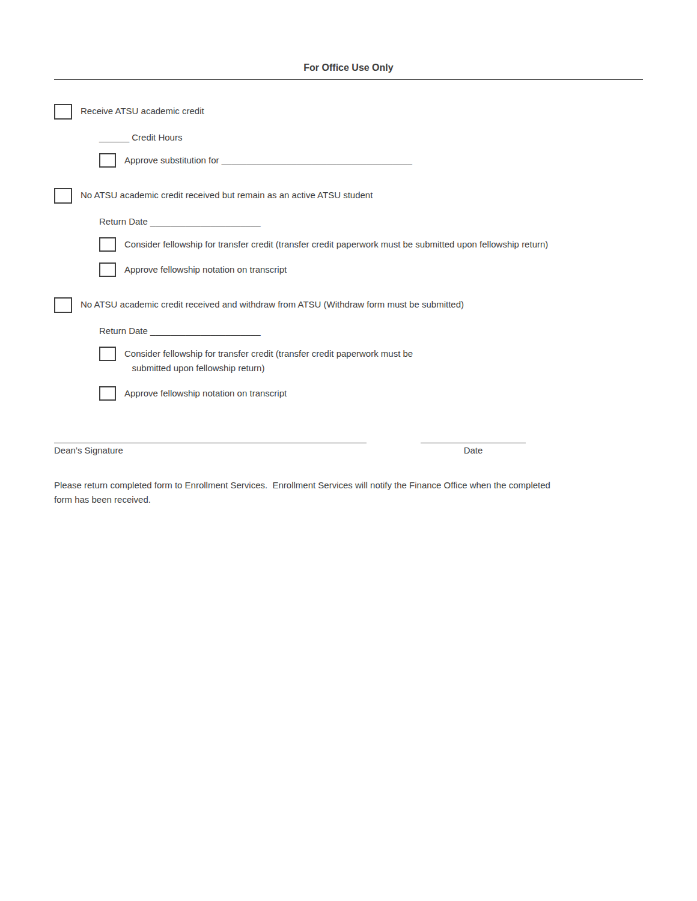For Office Use Only
Receive ATSU academic credit
______ Credit Hours
Approve substitution for ______________________________________
No ATSU academic credit received but remain as an active ATSU student
Return Date ______________________
Consider fellowship for transfer credit (transfer credit paperwork must be submitted upon fellowship return)
Approve fellowship notation on transcript
No ATSU academic credit received and withdraw from ATSU (Withdraw form must be submitted)
Return Date ______________________
Consider fellowship for transfer credit (transfer credit paperwork must be
submitted upon fellowship return)
Approve fellowship notation on transcript
Dean’s Signature
Date
Please return completed form to Enrollment Services. Enrollment Services will notify the Finance Office when the completed form has been received.